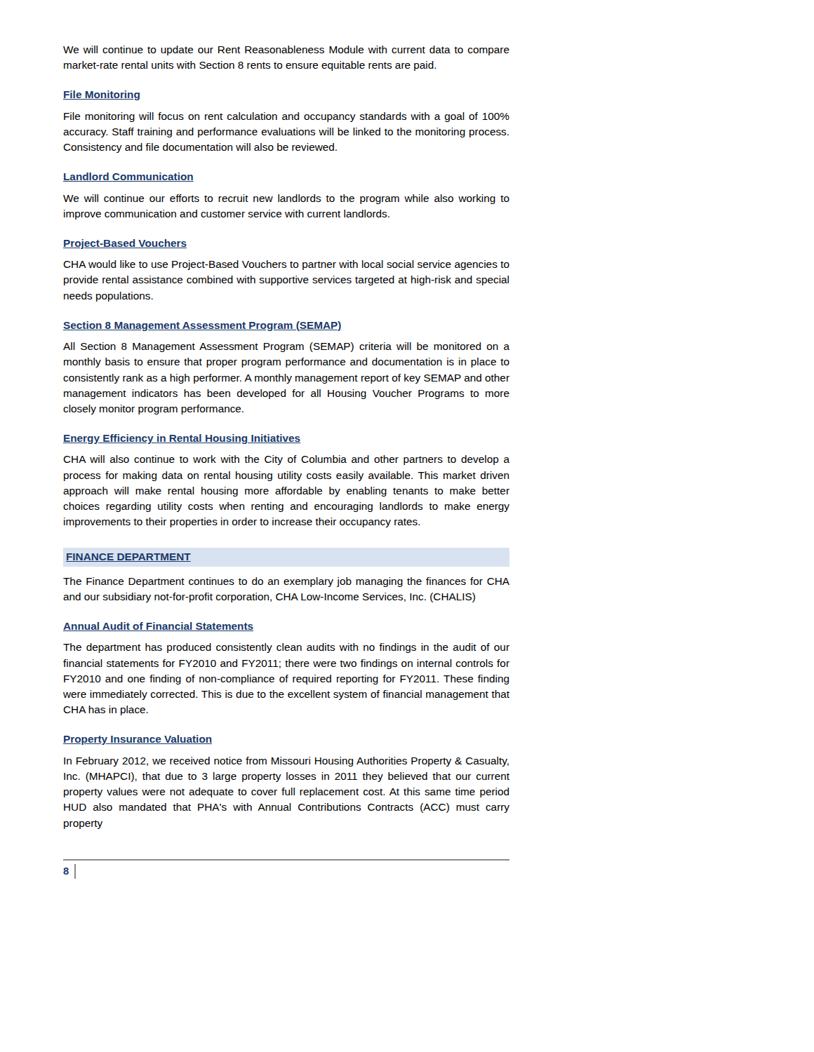We will continue to update our Rent Reasonableness Module with current data to compare market-rate rental units with Section 8 rents to ensure equitable rents are paid.
File Monitoring
File monitoring will focus on rent calculation and occupancy standards with a goal of 100% accuracy. Staff training and performance evaluations will be linked to the monitoring process. Consistency and file documentation will also be reviewed.
Landlord Communication
We will continue our efforts to recruit new landlords to the program while also working to improve communication and customer service with current landlords.
Project-Based Vouchers
CHA would like to use Project-Based Vouchers to partner with local social service agencies to provide rental assistance combined with supportive services targeted at high-risk and special needs populations.
Section 8 Management Assessment Program (SEMAP)
All Section 8 Management Assessment Program (SEMAP) criteria will be monitored on a monthly basis to ensure that proper program performance and documentation is in place to consistently rank as a high performer. A monthly management report of key SEMAP and other management indicators has been developed for all Housing Voucher Programs to more closely monitor program performance.
Energy Efficiency in Rental Housing Initiatives
CHA will also continue to work with the City of Columbia and other partners to develop a process for making data on rental housing utility costs easily available. This market driven approach will make rental housing more affordable by enabling tenants to make better choices regarding utility costs when renting and encouraging landlords to make energy improvements to their properties in order to increase their occupancy rates.
FINANCE DEPARTMENT
The Finance Department continues to do an exemplary job managing the finances for CHA and our subsidiary not-for-profit corporation, CHA Low-Income Services, Inc. (CHALIS)
Annual Audit of Financial Statements
The department has produced consistently clean audits with no findings in the audit of our financial statements for FY2010 and FY2011; there were two findings on internal controls for FY2010 and one finding of non-compliance of required reporting for FY2011. These finding were immediately corrected. This is due to the excellent system of financial management that CHA has in place.
Property Insurance Valuation
In February 2012, we received notice from Missouri Housing Authorities Property & Casualty, Inc. (MHAPCI), that due to 3 large property losses in 2011 they believed that our current property values were not adequate to cover full replacement cost. At this same time period HUD also mandated that PHA's with Annual Contributions Contracts (ACC) must carry property
8